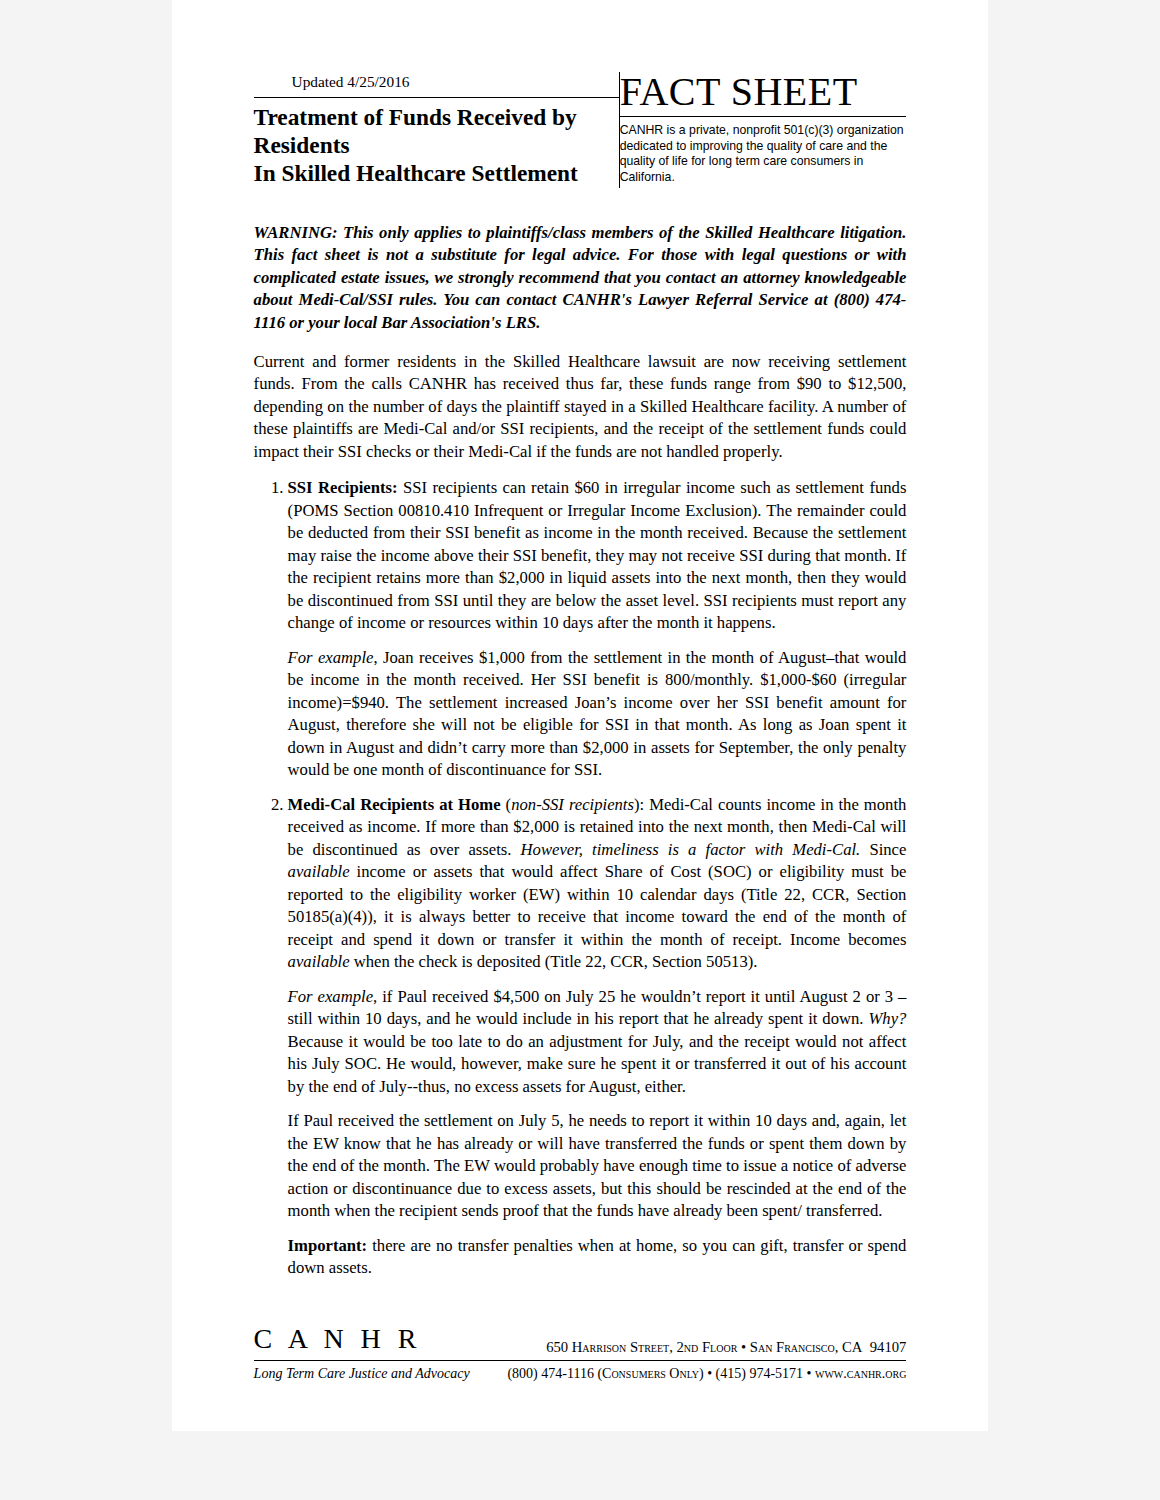| Updated 4/25/2016 Treatment of Funds Received by Residents In Skilled Healthcare Settlement | FACT SHEET CANHR is a private, nonprofit 501(c)(3) organization dedicated to improving the quality of care and the quality of life for long term care consumers in California. |
WARNING: This only applies to plaintiffs/class members of the Skilled Healthcare litigation. This fact sheet is not a substitute for legal advice. For those with legal questions or with complicated estate issues, we strongly recommend that you contact an attorney knowledgeable about Medi-Cal/SSI rules. You can contact CANHR's Lawyer Referral Service at (800) 474-1116 or your local Bar Association's LRS.
Current and former residents in the Skilled Healthcare lawsuit are now receiving settlement funds. From the calls CANHR has received thus far, these funds range from $90 to $12,500, depending on the number of days the plaintiff stayed in a Skilled Healthcare facility. A number of these plaintiffs are Medi-Cal and/or SSI recipients, and the receipt of the settlement funds could impact their SSI checks or their Medi-Cal if the funds are not handled properly.
SSI Recipients: SSI recipients can retain $60 in irregular income such as settlement funds (POMS Section 00810.410 Infrequent or Irregular Income Exclusion). The remainder could be deducted from their SSI benefit as income in the month received. Because the settlement may raise the income above their SSI benefit, they may not receive SSI during that month. If the recipient retains more than $2,000 in liquid assets into the next month, then they would be discontinued from SSI until they are below the asset level. SSI recipients must report any change of income or resources within 10 days after the month it happens.
For example, Joan receives $1,000 from the settlement in the month of August–that would be income in the month received. Her SSI benefit is 800/monthly. $1,000-$60 (irregular income)=$940. The settlement increased Joan’s income over her SSI benefit amount for August, therefore she will not be eligible for SSI in that month. As long as Joan spent it down in August and didn’t carry more than $2,000 in assets for September, the only penalty would be one month of discontinuance for SSI.
Medi-Cal Recipients at Home (non-SSI recipients): Medi-Cal counts income in the month received as income. If more than $2,000 is retained into the next month, then Medi-Cal will be discontinued as over assets. However, timeliness is a factor with Medi-Cal. Since available income or assets that would affect Share of Cost (SOC) or eligibility must be reported to the eligibility worker (EW) within 10 calendar days (Title 22, CCR, Section 50185(a)(4)), it is always better to receive that income toward the end of the month of receipt and spend it down or transfer it within the month of receipt. Income becomes available when the check is deposited (Title 22, CCR, Section 50513).
For example, if Paul received $4,500 on July 25 he wouldn’t report it until August 2 or 3 – still within 10 days, and he would include in his report that he already spent it down. Why? Because it would be too late to do an adjustment for July, and the receipt would not affect his July SOC. He would, however, make sure he spent it or transferred it out of his account by the end of July--thus, no excess assets for August, either.
If Paul received the settlement on July 5, he needs to report it within 10 days and, again, let the EW know that he has already or will have transferred the funds or spent them down by the end of the month. The EW would probably have enough time to issue a notice of adverse action or discontinuance due to excess assets, but this should be rescinded at the end of the month when the recipient sends proof that the funds have already been spent/ transferred.
Important: there are no transfer penalties when at home, so you can gift, transfer or spend down assets.
| C A N H R | 650 Harrison Street, 2nd Floor • San Francisco, CA 94107 |
| Long Term Care Justice and Advocacy | (800) 474-1116 (Consumers Only) • (415) 974-5171 • www.canhr.org |